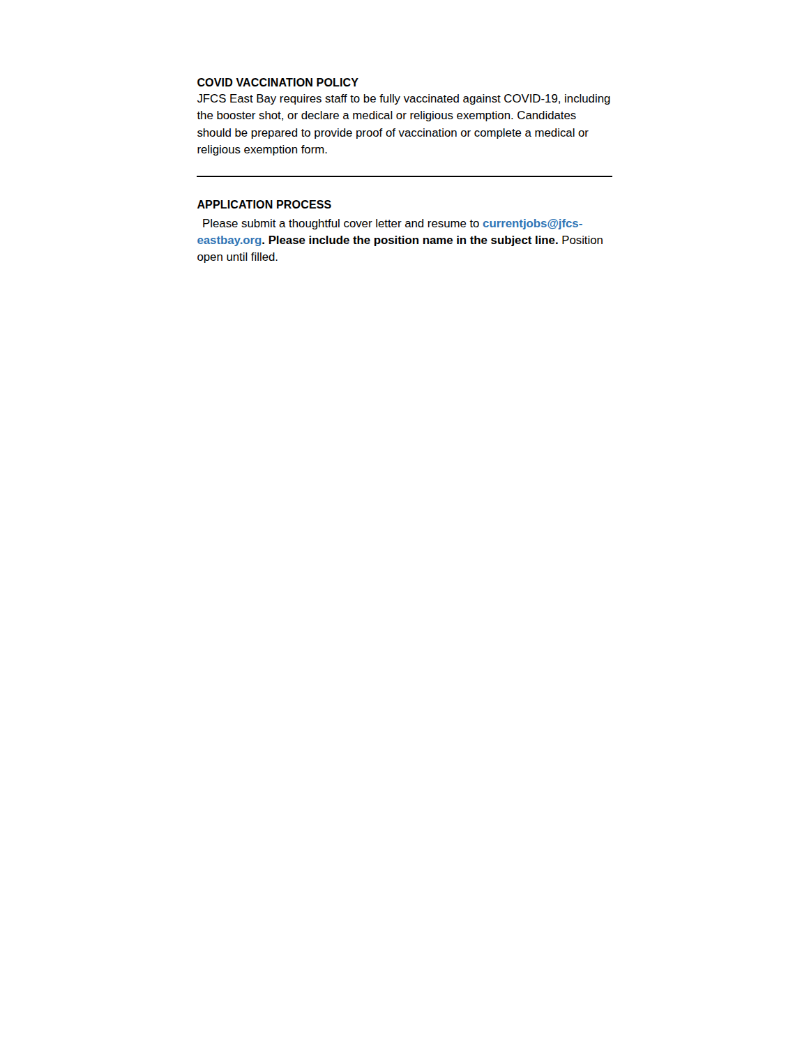COVID VACCINATION POLICY
JFCS East Bay requires staff to be fully vaccinated against COVID-19, including the booster shot, or declare a medical or religious exemption. Candidates should be prepared to provide proof of vaccination or complete a medical or religious exemption form.
APPLICATION PROCESS
Please submit a thoughtful cover letter and resume to currentjobs@jfcs-eastbay.org. Please include the position name in the subject line. Position open until filled.